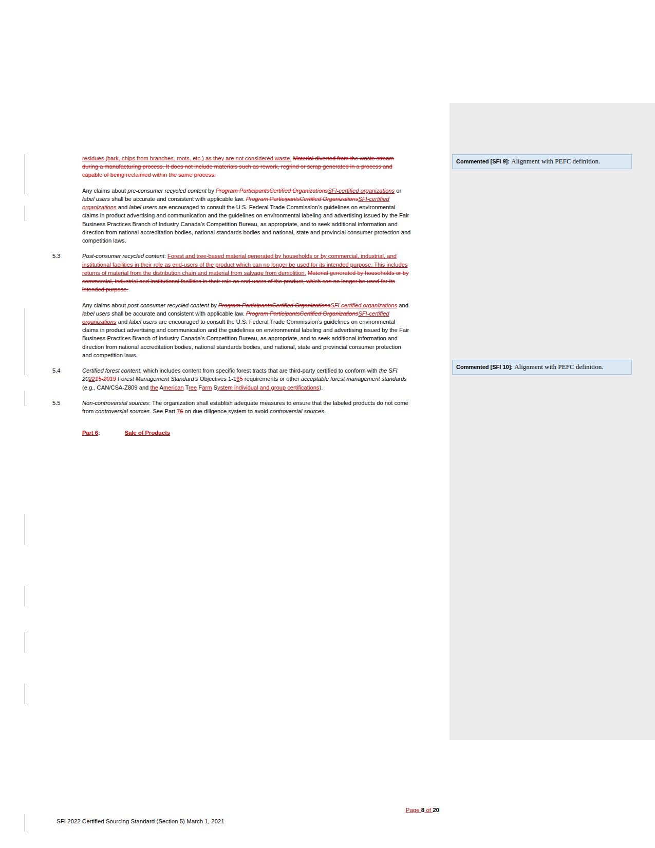residues (bark, chips from branches, roots, etc.) as they are not considered waste. Material diverted from the waste stream during a manufacturing process. It does not include materials such as rework, regrind or scrap generated in a process and capable of being reclaimed within the same process.
Any claims about pre-consumer recycled content by Program Participants Certified Organizations SFI-certified organizations or label users shall be accurate and consistent with applicable law. Program Participants Certified Organizations SFI-certified organizations and label users are encouraged to consult the U.S. Federal Trade Commission’s guidelines on environmental claims in product advertising and communication and the guidelines on environmental labeling and advertising issued by the Fair Business Practices Branch of Industry Canada’s Competition Bureau, as appropriate, and to seek additional information and direction from national accreditation bodies, national standards bodies and national, state and provincial consumer protection and competition laws.
5.3 Post-consumer recycled content: Forest and tree-based material generated by households or by commercial, industrial, and institutional facilities in their role as end-users of the product which can no longer be used for its intended purpose. This includes returns of material from the distribution chain and material from salvage from demolition. Material generated by households or by commercial, industrial and institutional facilities in their role as end-users of the product, which can no longer be used for its intended purpose.
Any claims about post-consumer recycled content by Program Participants Certified Organizations SFI-certified organizations and label users shall be accurate and consistent with applicable law. Program Participants Certified Organizations SFI-certified organizations and label users are encouraged to consult the U.S. Federal Trade Commission’s guidelines on environmental claims in product advertising and communication and the guidelines on environmental labeling and advertising issued by the Fair Business Practices Branch of Industry Canada’s Competition Bureau, as appropriate, and to seek additional information and direction from national accreditation bodies, national standards bodies, and national, state and provincial consumer protection and competition laws.
5.4 Certified forest content, which includes content from specific forest tracts that are third-party certified to conform with the SFI 202215-2019 Forest Management Standard’s Objectives 1-165 requirements or other acceptable forest management standards (e.g., CAN/CSA-Z809 and the American Tree Farm System individual and group certifications).
5.5 Non-controversial sources: The organization shall establish adequate measures to ensure that the labeled products do not come from controversial sources. See Part 76 on due diligence system to avoid controversial sources.
Part 6: Sale of Products
Commented [SFI 9]: Alignment with PEFC definition.
Commented [SFI 10]: Alignment with PEFC definition.
Page 8 of 20
SFI 2022 Certified Sourcing Standard (Section 5) March 1, 2021